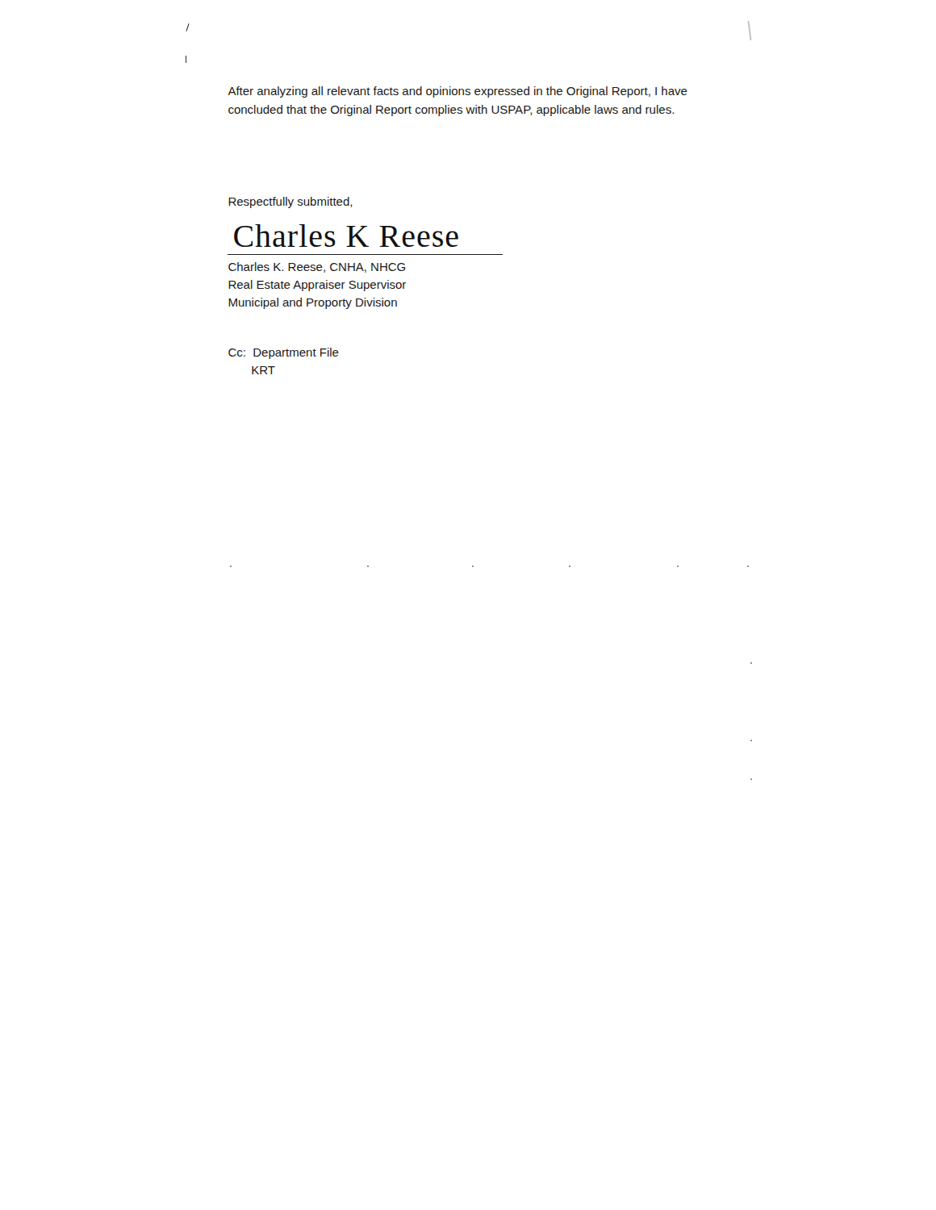\
After analyzing all relevant facts and opinions expressed in the Original Report, I have concluded that the Original Report complies with USPAP, applicable laws and rules.
Respectfully submitted,
Charles K Reese
Charles K. Reese, CNHA, NHCG
Real Estate Appraiser Supervisor
Municipal and Proporty Division
Cc: Department File
KRT